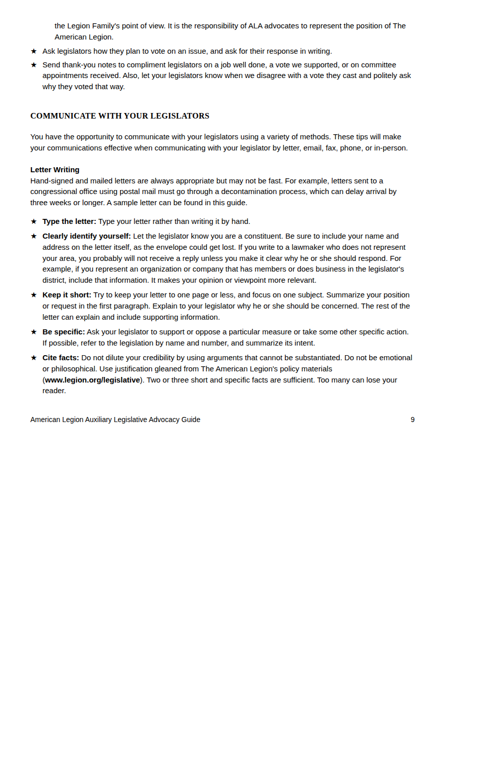the Legion Family's point of view. It is the responsibility of ALA advocates to represent the position of The American Legion.
Ask legislators how they plan to vote on an issue, and ask for their response in writing.
Send thank-you notes to compliment legislators on a job well done, a vote we supported, or on committee appointments received. Also, let your legislators know when we disagree with a vote they cast and politely ask why they voted that way.
Communicate with Your Legislators
You have the opportunity to communicate with your legislators using a variety of methods. These tips will make your communications effective when communicating with your legislator by letter, email, fax, phone, or in-person.
Letter Writing
Hand-signed and mailed letters are always appropriate but may not be fast. For example, letters sent to a congressional office using postal mail must go through a decontamination process, which can delay arrival by three weeks or longer. A sample letter can be found in this guide.
Type the letter: Type your letter rather than writing it by hand.
Clearly identify yourself: Let the legislator know you are a constituent. Be sure to include your name and address on the letter itself, as the envelope could get lost. If you write to a lawmaker who does not represent your area, you probably will not receive a reply unless you make it clear why he or she should respond. For example, if you represent an organization or company that has members or does business in the legislator's district, include that information. It makes your opinion or viewpoint more relevant.
Keep it short: Try to keep your letter to one page or less, and focus on one subject. Summarize your position or request in the first paragraph. Explain to your legislator why he or she should be concerned. The rest of the letter can explain and include supporting information.
Be specific: Ask your legislator to support or oppose a particular measure or take some other specific action. If possible, refer to the legislation by name and number, and summarize its intent.
Cite facts: Do not dilute your credibility by using arguments that cannot be substantiated. Do not be emotional or philosophical. Use justification gleaned from The American Legion's policy materials (www.legion.org/legislative). Two or three short and specific facts are sufficient. Too many can lose your reader.
American Legion Auxiliary Legislative Advocacy Guide 9